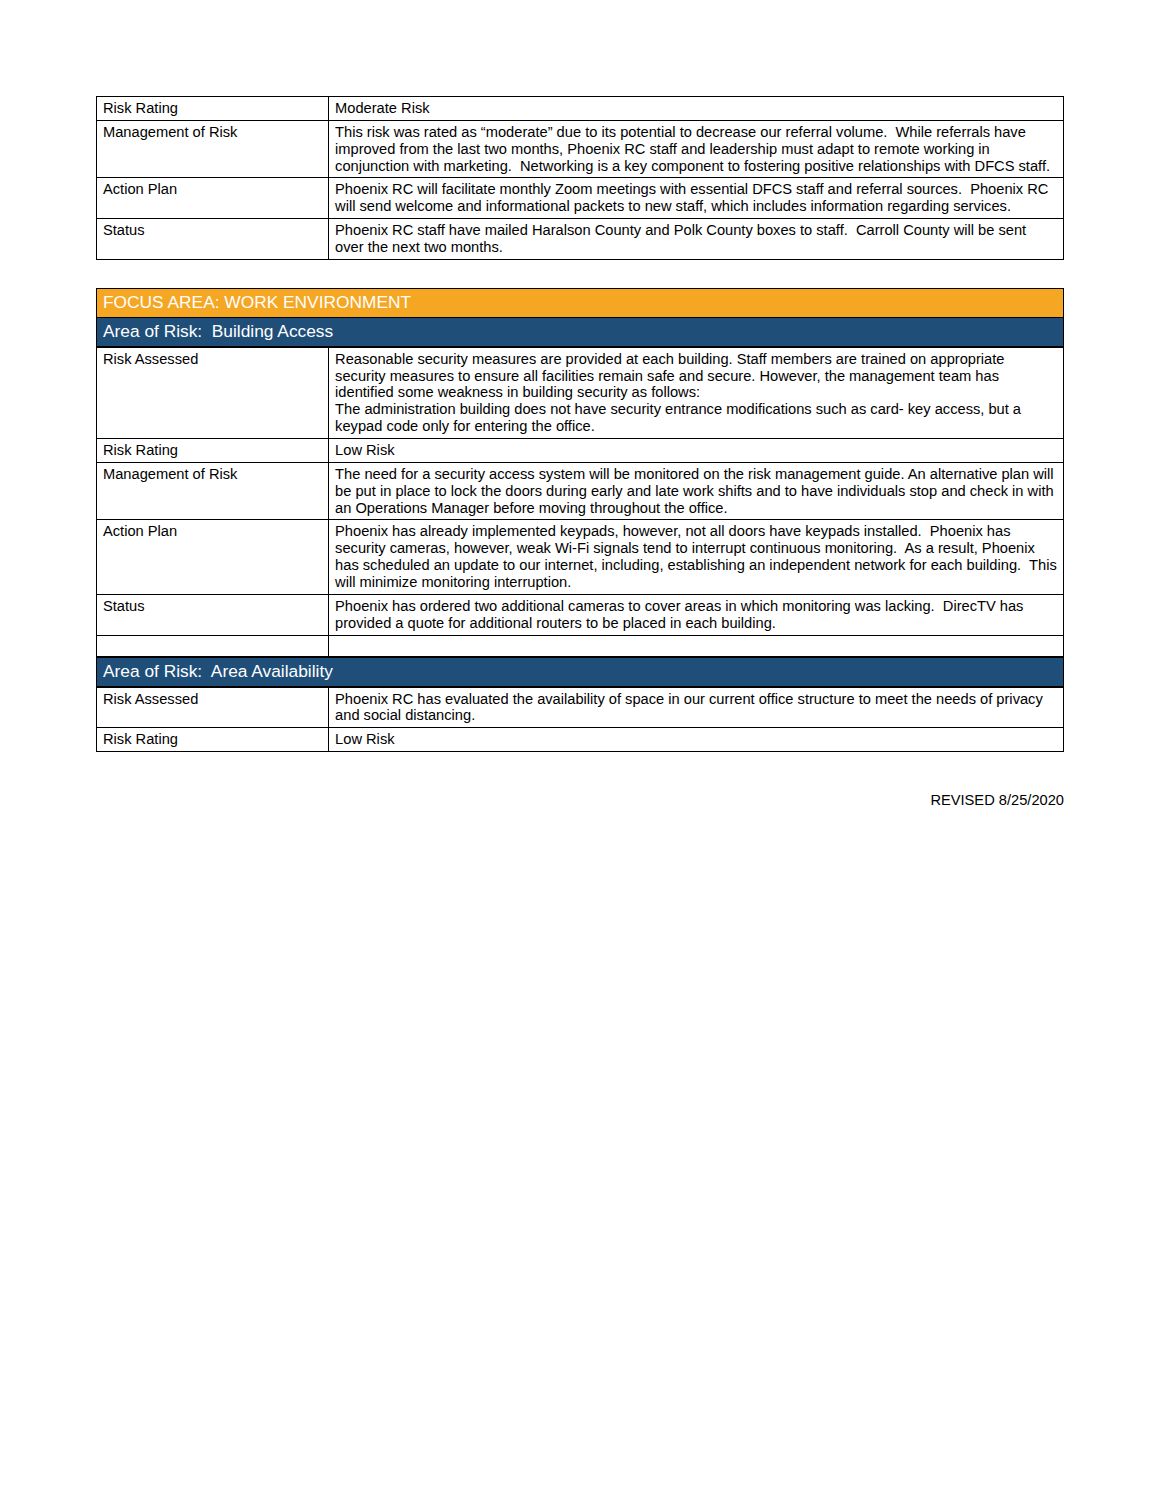| Risk Rating | Moderate Risk |
| Management of Risk | This risk was rated as “moderate” due to its potential to decrease our referral volume. While referrals have improved from the last two months, Phoenix RC staff and leadership must adapt to remote working in conjunction with marketing. Networking is a key component to fostering positive relationships with DFCS staff. |
| Action Plan | Phoenix RC will facilitate monthly Zoom meetings with essential DFCS staff and referral sources. Phoenix RC will send welcome and informational packets to new staff, which includes information regarding services. |
| Status | Phoenix RC staff have mailed Haralson County and Polk County boxes to staff. Carroll County will be sent over the next two months. |
FOCUS AREA: WORK ENVIRONMENT
Area of Risk: Building Access
| Risk Assessed | Reasonable security measures are provided at each building. Staff members are trained on appropriate security measures to ensure all facilities remain safe and secure. However, the management team has identified some weakness in building security as follows: The administration building does not have security entrance modifications such as card- key access, but a keypad code only for entering the office. |
| Risk Rating | Low Risk |
| Management of Risk | The need for a security access system will be monitored on the risk management guide. An alternative plan will be put in place to lock the doors during early and late work shifts and to have individuals stop and check in with an Operations Manager before moving throughout the office. |
| Action Plan | Phoenix has already implemented keypads, however, not all doors have keypads installed. Phoenix has security cameras, however, weak Wi-Fi signals tend to interrupt continuous monitoring. As a result, Phoenix has scheduled an update to our internet, including, establishing an independent network for each building. This will minimize monitoring interruption. |
| Status | Phoenix has ordered two additional cameras to cover areas in which monitoring was lacking. DirecTV has provided a quote for additional routers to be placed in each building. |
Area of Risk: Area Availability
| Risk Assessed | Phoenix RC has evaluated the availability of space in our current office structure to meet the needs of privacy and social distancing. |
| Risk Rating | Low Risk |
REVISED 8/25/2020